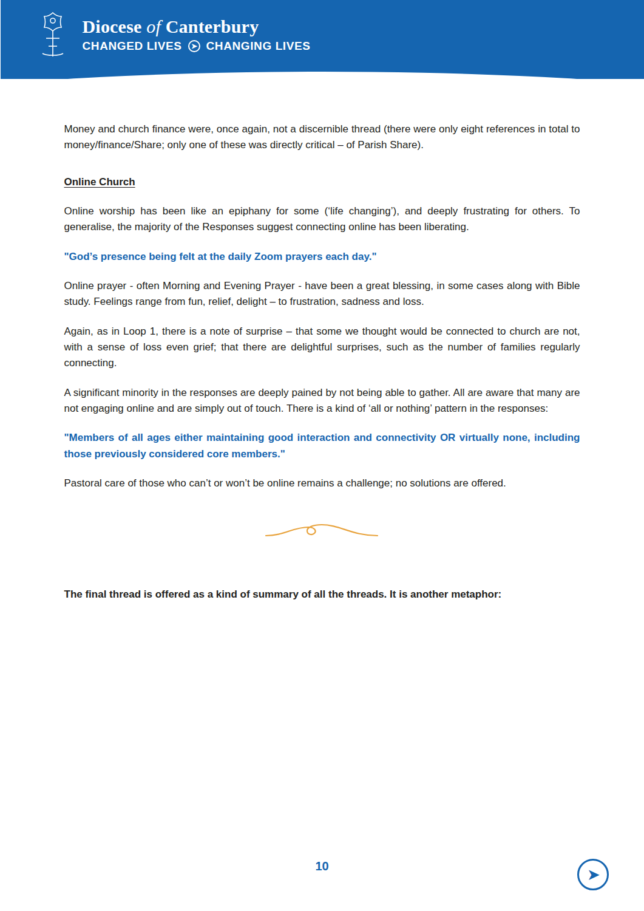Diocesan crest
Diocese of Canterbury
Changed Lives ➤ Changing Lives
Money and church finance were, once again, not a discernible thread (there were only eight references in total to money/finance/Share; only one of these was directly critical – of Parish Share).
Online Church
Online worship has been like an epiphany for some (‘life changing’), and deeply frustrating for others. To generalise, the majority of the Responses suggest connecting online has been liberating.
"God’s presence being felt at the daily Zoom prayers each day."
Online prayer - often Morning and Evening Prayer - have been a great blessing, in some cases along with Bible study. Feelings range from fun, relief, delight – to frustration, sadness and loss.
Again, as in Loop 1, there is a note of surprise – that some we thought would be connected to church are not, with a sense of loss even grief; that there are delightful surprises, such as the number of families regularly connecting.
A significant minority in the responses are deeply pained by not being able to gather. All are aware that many are not engaging online and are simply out of touch. There is a kind of ‘all or nothing’ pattern in the responses:
"Members of all ages either maintaining good interaction and connectivity OR virtually none, including those previously considered core members."
Pastoral care of those who can’t or won’t be online remains a challenge; no solutions are offered.
The final thread is offered as a kind of summary of all the threads. It is another metaphor:
10
➤